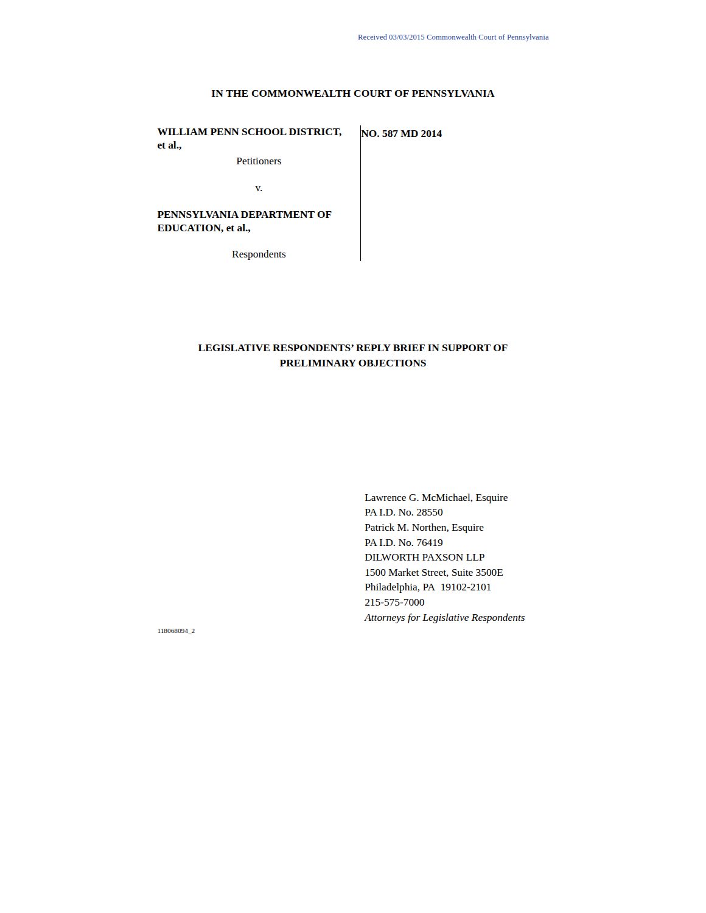Received 03/03/2015 Commonwealth Court of Pennsylvania
IN THE COMMONWEALTH COURT OF PENNSYLVANIA
| WILLIAM PENN SCHOOL DISTRICT, et al., Petitioners v. PENNSYLVANIA DEPARTMENT OF EDUCATION, et al., Respondents | NO. 587 MD 2014 |
LEGISLATIVE RESPONDENTS’ REPLY BRIEF IN SUPPORT OF
PRELIMINARY OBJECTIONS
Lawrence G. McMichael, Esquire
PA I.D. No. 28550
Patrick M. Northen, Esquire
PA I.D. No. 76419
DILWORTH PAXSON LLP
1500 Market Street, Suite 3500E
Philadelphia, PA 19102-2101
215-575-7000
Attorneys for Legislative Respondents
118068094_2